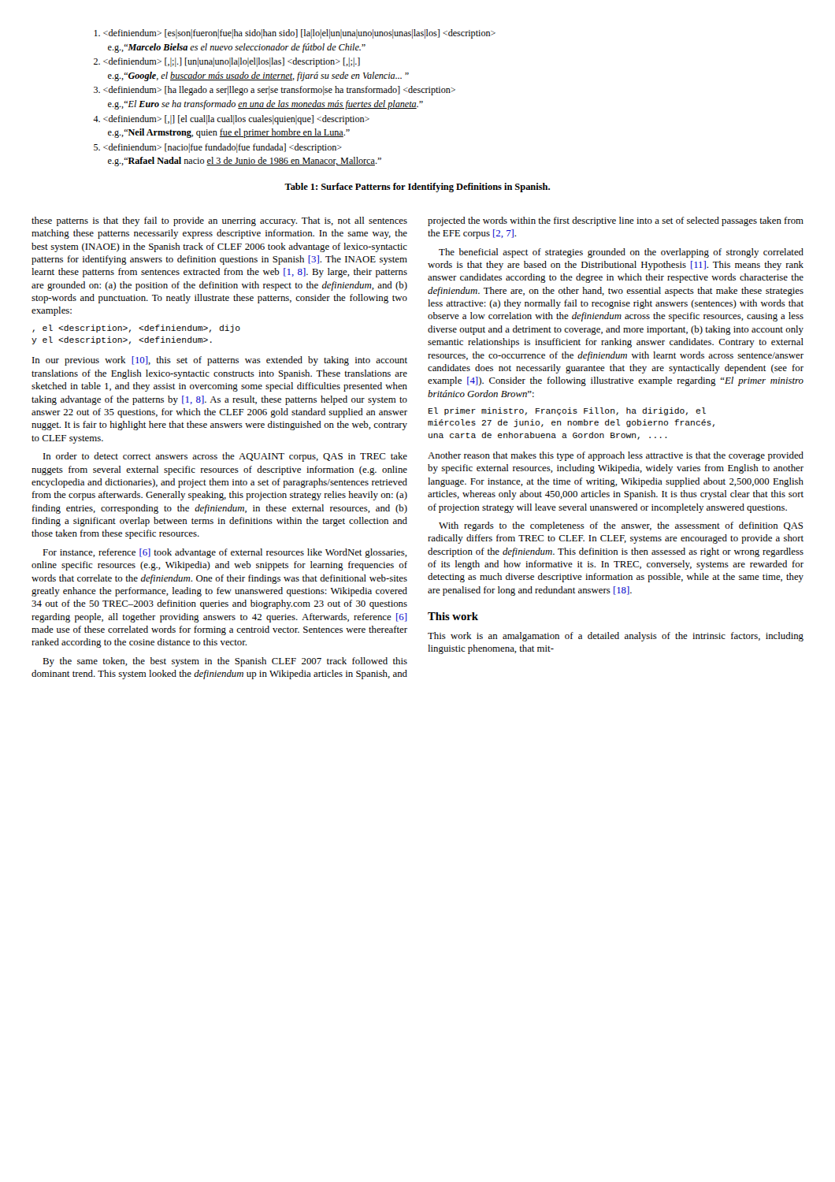<definiendum> [es|son|fueron|fue|ha sido|han sido] [la|lo|el|un|una|uno|unos|unas|las|los] <description> e.g.,“Marcelo Bielsa es el nuevo seleccionador de fútbol de Chile.”
<definiendum> [,|;|.] [un|una|uno|la|lo|el|los|las] <description> [,|;|.] e.g.,“Google, el buscador más usado de internet, fijará su sede en Valencia... ”
<definiendum> [ha llegado a ser|llego a ser|se transformo|se ha transformado] <description> e.g.,“El Euro se ha transformado en una de las monedas más fuertes del planeta.”
<definiendum> [,|] [el cual|la cual|los cuales|quien|que] <description> e.g.,“Neil Armstrong, quien fue el primer hombre en la Luna.”
<definiendum> [nacio|fue fundado|fue fundada] <description> e.g.,“Rafael Nadal nacio el 3 de Junio de 1986 en Manacor, Mallorca.”
Table 1: Surface Patterns for Identifying Definitions in Spanish.
these patterns is that they fail to provide an unerring accuracy. That is, not all sentences matching these patterns necessarily express descriptive information. In the same way, the best system (INAOE) in the Spanish track of CLEF 2006 took advantage of lexico-syntactic patterns for identifying answers to definition questions in Spanish [3]. The INAOE system learnt these patterns from sentences extracted from the web [1, 8]. By large, their patterns are grounded on: (a) the position of the definition with respect to the definiendum, and (b) stop-words and punctuation. To neatly illustrate these patterns, consider the following two examples:
, el <description>, <definiendum>, dijo
y el <description>, <definiendum>.
In our previous work [10], this set of patterns was extended by taking into account translations of the English lexico-syntactic constructs into Spanish. These translations are sketched in table 1, and they assist in overcoming some special difficulties presented when taking advantage of the patterns by [1, 8]. As a result, these patterns helped our system to answer 22 out of 35 questions, for which the CLEF 2006 gold standard supplied an answer nugget. It is fair to highlight here that these answers were distinguished on the web, contrary to CLEF systems.
In order to detect correct answers across the AQUAINT corpus, QAS in TREC take nuggets from several external specific resources of descriptive information (e.g. online encyclopedia and dictionaries), and project them into a set of paragraphs/sentences retrieved from the corpus afterwards. Generally speaking, this projection strategy relies heavily on: (a) finding entries, corresponding to the definiendum, in these external resources, and (b) finding a significant overlap between terms in definitions within the target collection and those taken from these specific resources.
For instance, reference [6] took advantage of external resources like WordNet glossaries, online specific resources (e.g., Wikipedia) and web snippets for learning frequencies of words that correlate to the definiendum. One of their findings was that definitional web-sites greatly enhance the performance, leading to few unanswered questions: Wikipedia covered 34 out of the 50 TREC–2003 definition queries and biography.com 23 out of 30 questions regarding people, all together providing answers to 42 queries. Afterwards, reference [6] made use of these correlated words for forming a centroid vector. Sentences were thereafter ranked according to the cosine distance to this vector.
By the same token, the best system in the Spanish CLEF 2007 track followed this dominant trend. This system looked the definiendum up in Wikipedia articles in Spanish, and projected the words within the first descriptive line into a set of selected passages taken from the EFE corpus [2, 7].
The beneficial aspect of strategies grounded on the overlapping of strongly correlated words is that they are based on the Distributional Hypothesis [11]. This means they rank answer candidates according to the degree in which their respective words characterise the definiendum. There are, on the other hand, two essential aspects that make these strategies less attractive: (a) they normally fail to recognise right answers (sentences) with words that observe a low correlation with the definiendum across the specific resources, causing a less diverse output and a detriment to coverage, and more important, (b) taking into account only semantic relationships is insufficient for ranking answer candidates. Contrary to external resources, the co-occurrence of the definiendum with learnt words across sentence/answer candidates does not necessarily guarantee that they are syntactically dependent (see for example [4]). Consider the following illustrative example regarding “El primer ministro británico Gordon Brown”:
El primer ministro, François Fillon, ha dirigido, el
miércoles 27 de junio, en nombre del gobierno francés,
una carta de enhorabuena a Gordon Brown, ....
Another reason that makes this type of approach less attractive is that the coverage provided by specific external resources, including Wikipedia, widely varies from English to another language. For instance, at the time of writing, Wikipedia supplied about 2,500,000 English articles, whereas only about 450,000 articles in Spanish. It is thus crystal clear that this sort of projection strategy will leave several unanswered or incompletely answered questions.
With regards to the completeness of the answer, the assessment of definition QAS radically differs from TREC to CLEF. In CLEF, systems are encouraged to provide a short description of the definiendum. This definition is then assessed as right or wrong regardless of its length and how informative it is. In TREC, conversely, systems are rewarded for detecting as much diverse descriptive information as possible, while at the same time, they are penalised for long and redundant answers [18].
This work
This work is an amalgamation of a detailed analysis of the intrinsic factors, including linguistic phenomena, that mit-